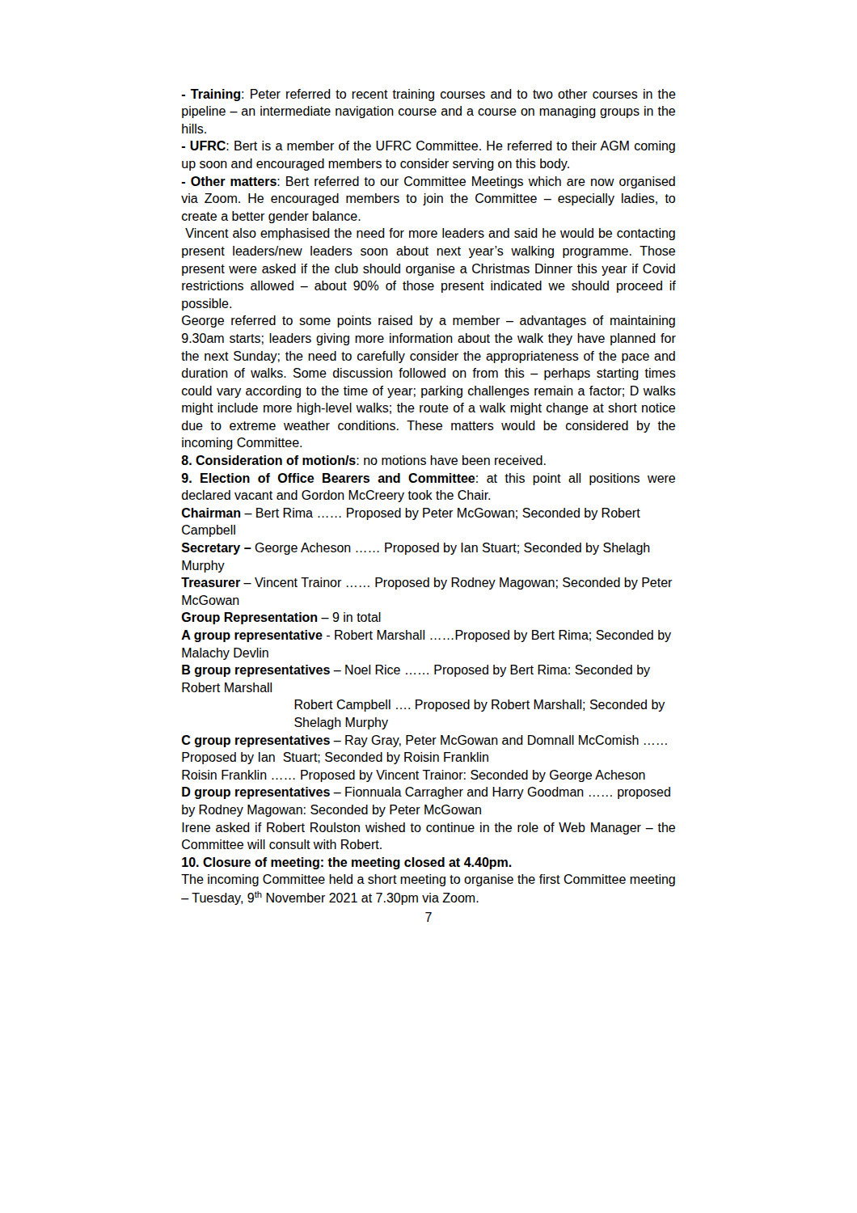- Training: Peter referred to recent training courses and to two other courses in the pipeline – an intermediate navigation course and a course on managing groups in the hills.
- UFRC: Bert is a member of the UFRC Committee. He referred to their AGM coming up soon and encouraged members to consider serving on this body.
- Other matters: Bert referred to our Committee Meetings which are now organised via Zoom. He encouraged members to join the Committee – especially ladies, to create a better gender balance.
Vincent also emphasised the need for more leaders and said he would be contacting present leaders/new leaders soon about next year’s walking programme. Those present were asked if the club should organise a Christmas Dinner this year if Covid restrictions allowed – about 90% of those present indicated we should proceed if possible.
George referred to some points raised by a member – advantages of maintaining 9.30am starts; leaders giving more information about the walk they have planned for the next Sunday; the need to carefully consider the appropriateness of the pace and duration of walks. Some discussion followed on from this – perhaps starting times could vary according to the time of year; parking challenges remain a factor; D walks might include more high-level walks; the route of a walk might change at short notice due to extreme weather conditions. These matters would be considered by the incoming Committee.
8. Consideration of motion/s: no motions have been received.
9. Election of Office Bearers and Committee: at this point all positions were declared vacant and Gordon McCreery took the Chair.
Chairman – Bert Rima …… Proposed by Peter McGowan; Seconded by Robert Campbell
Secretary – George Acheson …… Proposed by Ian Stuart; Seconded by Shelagh Murphy
Treasurer – Vincent Trainor …… Proposed by Rodney Magowan; Seconded by Peter McGowan
Group Representation – 9 in total
A group representative - Robert Marshall ……Proposed by Bert Rima; Seconded by Malachy Devlin
B group representatives – Noel Rice …… Proposed by Bert Rima: Seconded by Robert Marshall
Robert Campbell …. Proposed by Robert Marshall; Seconded by Shelagh Murphy
C group representatives – Ray Gray, Peter McGowan and Domnall McComish …… Proposed by Ian Stuart; Seconded by Roisin Franklin
Roisin Franklin …… Proposed by Vincent Trainor: Seconded by George Acheson
D group representatives – Fionnuala Carragher and Harry Goodman …… proposed by Rodney Magowan: Seconded by Peter McGowan
Irene asked if Robert Roulston wished to continue in the role of Web Manager – the Committee will consult with Robert.
10. Closure of meeting: the meeting closed at 4.40pm.
The incoming Committee held a short meeting to organise the first Committee meeting – Tuesday, 9th November 2021 at 7.30pm via Zoom.
7